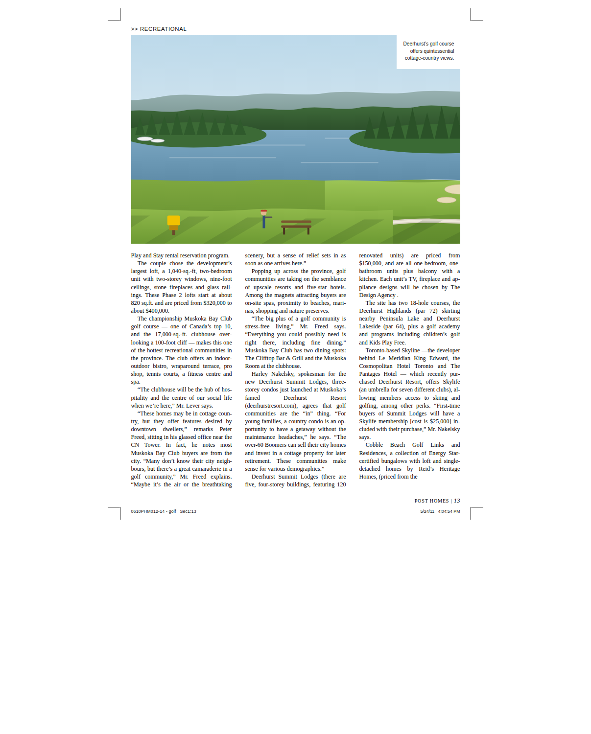>> RECREATIONAL
Deerhurst’s golf course offers quintessential cottage-country views.
Play and Stay rental reservation program.
The couple chose the development’s largest loft, a 1,040-sq.-ft, two-bedroom unit with two-storey windows, nine-foot ceilings, stone fireplaces and glass railings. These Phase 2 lofts start at about 820 sq.ft. and are priced from $320,000 to about $400,000.
The championship Muskoka Bay Club golf course — one of Canada’s top 10, and the 17,000-sq.-ft. clubhouse overlooking a 100-foot cliff — makes this one of the hottest recreational communities in the province. The club offers an indoor-outdoor bistro, wraparound terrace, pro shop, tennis courts, a fitness centre and spa.
“The clubhouse will be the hub of hospitality and the centre of our social life when we’re here,” Mr. Lever says.
“These homes may be in cottage country, but they offer features desired by downtown dwellers,” remarks Peter Freed, sitting in his glassed office near the CN Tower. In fact, he notes most Muskoka Bay Club buyers are from the city. “Many don’t know their city neighbours, but there’s a great camaraderie in a golf community,” Mr. Freed explains. “Maybe it’s the air or the breathtaking scenery, but a sense of relief sets in as soon as one arrives here.”
Popping up across the province, golf communities are taking on the semblance of upscale resorts and five-star hotels. Among the magnets attracting buyers are on-site spas, proximity to beaches, marinas, shopping and nature preserves.
“The big plus of a golf community is stress-free living,” Mr. Freed says. “Everything you could possibly need is right there, including fine dining.” Muskoka Bay Club has two dining spots: The Clifftop Bar & Grill and the Muskoka Room at the clubhouse.
Harley Nakelsky, spokesman for the new Deerhurst Summit Lodges, three-storey condos just launched at Muskoka’s famed Deerhurst Resort (deerhurstresort.com), agrees that golf communities are the “in” thing. “For young families, a country condo is an opportunity to have a getaway without the maintenance headaches,” he says. “The over-60 Boomers can sell their city homes and invest in a cottage property for later retirement. These communities make sense for various demographics.”
Deerhurst Summit Lodges (there are five, four-storey buildings, featuring 120 renovated units) are priced from $150,000, and are all one-bedroom, one-bathroom units plus balcony with a kitchen. Each unit’s TV, fireplace and appliance designs will be chosen by The Design Agency .
The site has two 18-hole courses, the Deerhurst Highlands (par 72) skirting nearby Peninsula Lake and Deerhurst Lakeside (par 64), plus a golf academy and programs including children’s golf and Kids Play Free.
Toronto-based Skyline —the developer behind Le Meridian King Edward, the Cosmopolitan Hotel Toronto and The Pantages Hotel — which recently purchased Deerhurst Resort, offers Skylife (an umbrella for seven different clubs), allowing members access to skiing and golfing, among other perks. “First-time buyers of Summit Lodges will have a Skylife membership [cost is $25,000] included with their purchase,” Mr. Nakelsky says.
Cobble Beach Golf Links and Residences, a collection of Energy Star-certified bungalows with loft and single-detached homes by Reid’s Heritage Homes, (priced from the
POST HOMES | 13
0610PHM012-14 - golf Sec1:13
5/24/11 4:04:54 PM